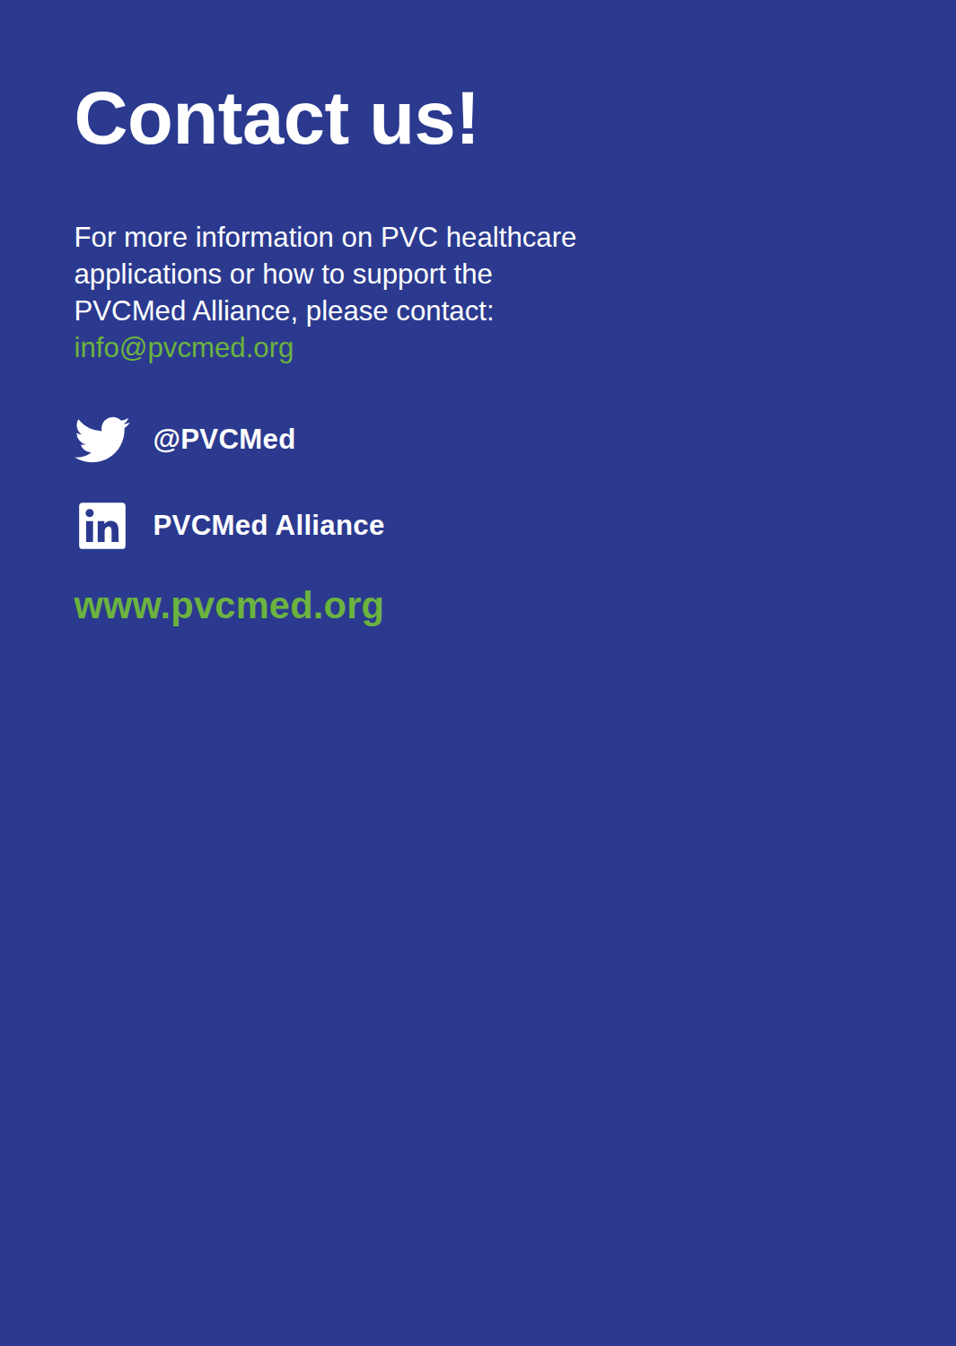Contact us!
For more information on PVC healthcare applications or how to support the PVCMed Alliance, please contact: info@pvcmed.org
@PVCMed
PVCMed Alliance
www.pvcmed.org